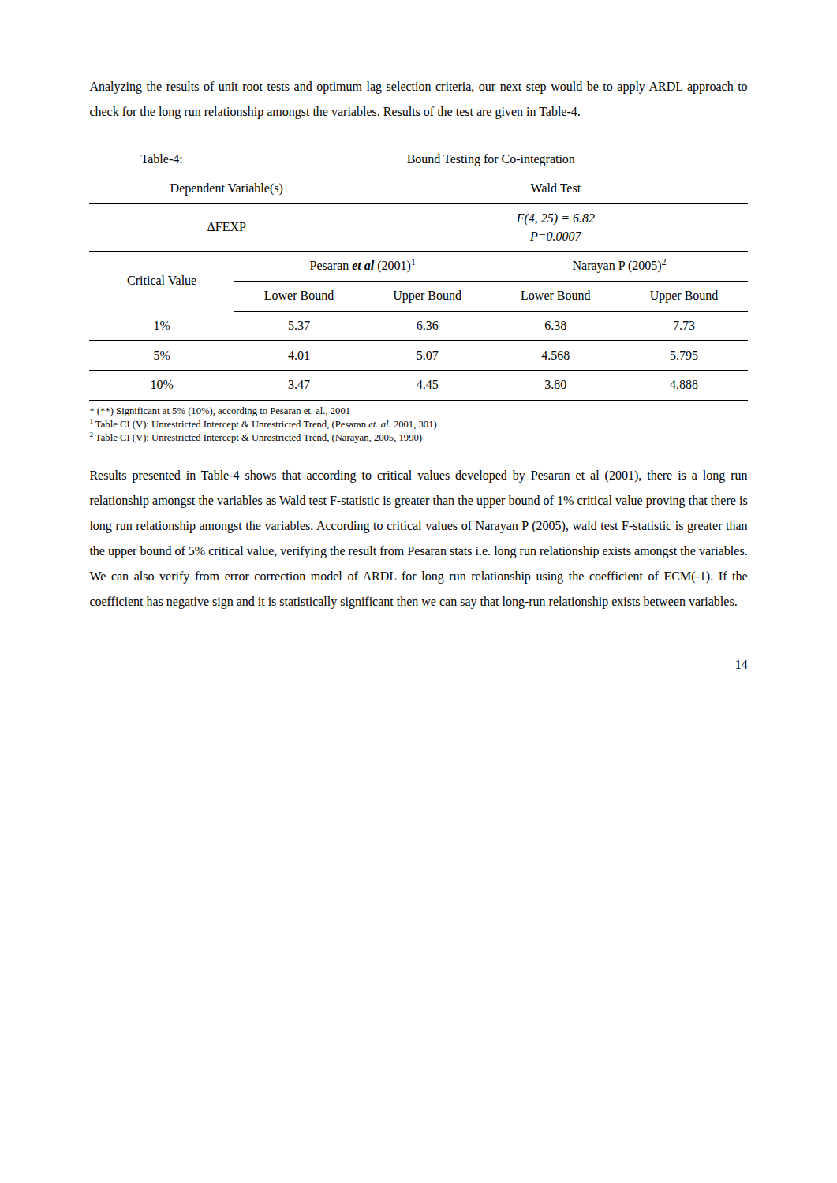Analyzing the results of unit root tests and optimum lag selection criteria, our next step would be to apply ARDL approach to check for the long run relationship amongst the variables. Results of the test are given in Table-4.
| Table-4: | Bound Testing for Co-integration |
| Dependent Variable(s) | Wald Test |
| ΔFEXP | F(4, 25) = 6.82 P=0.0007 |
| Critical Value | Pesaran et al (2001) 1 | Narayan P (2005) 2 |
| Lower Bound | Upper Bound | Lower Bound | Upper Bound |
| 1% | 5.37 | 6.36 | 6.38 | 7.73 |
| 5% | 4.01 | 5.07 | 4.568 | 5.795 |
| 10% | 3.47 | 4.45 | 3.80 | 4.888 |
* (**) Significant at 5% (10%), according to Pesaran et. al., 2001
1 Table CI (V): Unrestricted Intercept & Unrestricted Trend, (Pesaran et. al. 2001, 301)
2 Table CI (V): Unrestricted Intercept & Unrestricted Trend, (Narayan, 2005, 1990)
Results presented in Table-4 shows that according to critical values developed by Pesaran et al (2001), there is a long run relationship amongst the variables as Wald test F-statistic is greater than the upper bound of 1% critical value proving that there is long run relationship amongst the variables. According to critical values of Narayan P (2005), wald test F-statistic is greater than the upper bound of 5% critical value, verifying the result from Pesaran stats i.e. long run relationship exists amongst the variables. We can also verify from error correction model of ARDL for long run relationship using the coefficient of ECM(-1). If the coefficient has negative sign and it is statistically significant then we can say that long-run relationship exists between variables.
14